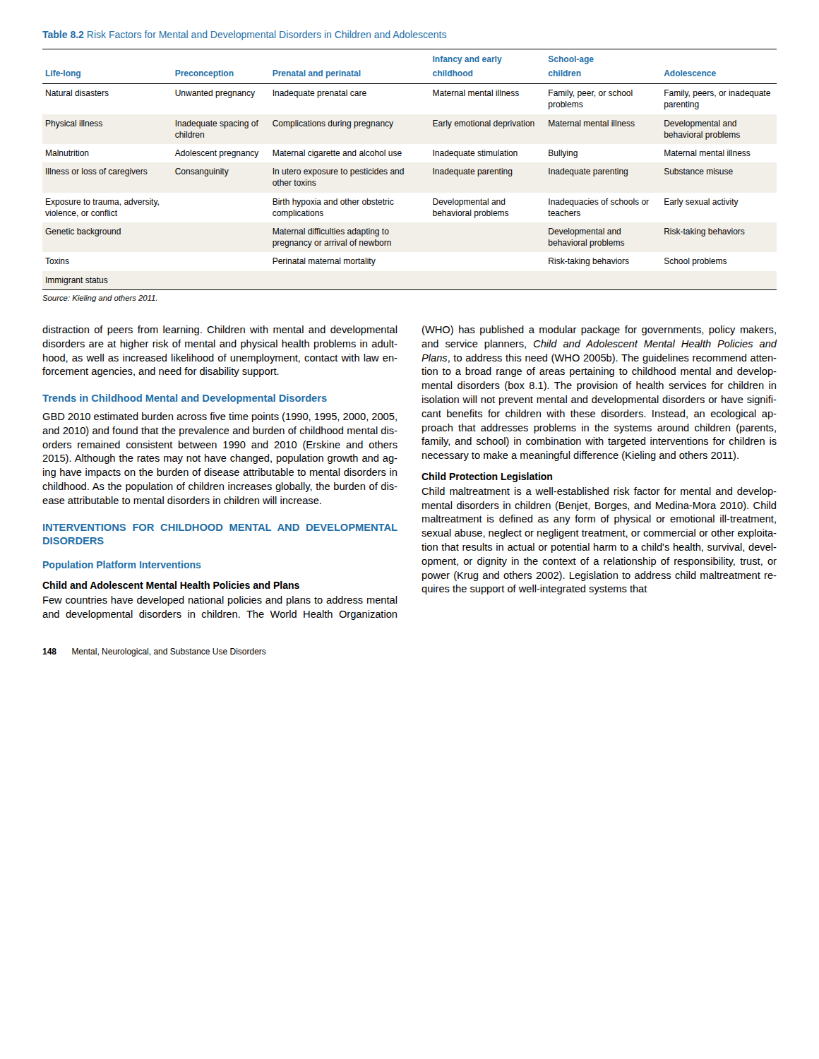Table 8.2 Risk Factors for Mental and Developmental Disorders in Children and Adolescents
| | | | Infancy and early | School-age | |
| --- | --- | --- | --- | --- | --- |
| Life-long | Preconception | Prenatal and perinatal | childhood | children | Adolescence |
| Natural disasters | Unwanted pregnancy | Inadequate prenatal care | Maternal mental illness | Family, peer, or school problems | Family, peers, or inadequate parenting |
| Physical illness | Inadequate spacing of children | Complications during pregnancy | Early emotional deprivation | Maternal mental illness | Developmental and behavioral problems |
| Malnutrition | Adolescent pregnancy | Maternal cigarette and alcohol use | Inadequate stimulation | Bullying | Maternal mental illness |
| Illness or loss of caregivers | Consanguinity | In utero exposure to pesticides and other toxins | Inadequate parenting | Inadequate parenting | Substance misuse |
| Exposure to trauma, adversity, violence, or conflict | | Birth hypoxia and other obstetric complications | Developmental and behavioral problems | Inadequacies of schools or teachers | Early sexual activity |
| Genetic background | | Maternal difficulties adapting to pregnancy or arrival of newborn | | Developmental and behavioral problems | Risk-taking behaviors |
| Toxins | | Perinatal maternal mortality | | Risk-taking behaviors | School problems |
| Immigrant status | | | | | |
Source: Kieling and others 2011.
distraction of peers from learning. Children with mental and developmental disorders are at higher risk of mental and physical health problems in adulthood, as well as increased likelihood of unemployment, contact with law enforcement agencies, and need for disability support.
Trends in Childhood Mental and Developmental Disorders
GBD 2010 estimated burden across five time points (1990, 1995, 2000, 2005, and 2010) and found that the prevalence and burden of childhood mental disorders remained consistent between 1990 and 2010 (Erskine and others 2015). Although the rates may not have changed, population growth and aging have impacts on the burden of disease attributable to mental disorders in childhood. As the population of children increases globally, the burden of disease attributable to mental disorders in children will increase.
Interventions for Childhood Mental and Developmental Disorders
Population Platform Interventions
Child and Adolescent Mental Health Policies and Plans
Few countries have developed national policies and plans to address mental and developmental disorders in children. The World Health Organization (WHO) has published a modular package for governments, policy makers, and service planners, Child and Adolescent Mental Health Policies and Plans, to address this need (WHO 2005b). The guidelines recommend attention to a broad range of areas pertaining to childhood mental and developmental disorders (box 8.1). The provision of health services for children in isolation will not prevent mental and developmental disorders or have significant benefits for children with these disorders. Instead, an ecological approach that addresses problems in the systems around children (parents, family, and school) in combination with targeted interventions for children is necessary to make a meaningful difference (Kieling and others 2011).
Child Protection Legislation
Child maltreatment is a well-established risk factor for mental and developmental disorders in children (Benjet, Borges, and Medina-Mora 2010). Child maltreatment is defined as any form of physical or emotional ill-treatment, sexual abuse, neglect or negligent treatment, or commercial or other exploitation that results in actual or potential harm to a child's health, survival, development, or dignity in the context of a relationship of responsibility, trust, or power (Krug and others 2002). Legislation to address child maltreatment requires the support of well-integrated systems that
148 Mental, Neurological, and Substance Use Disorders